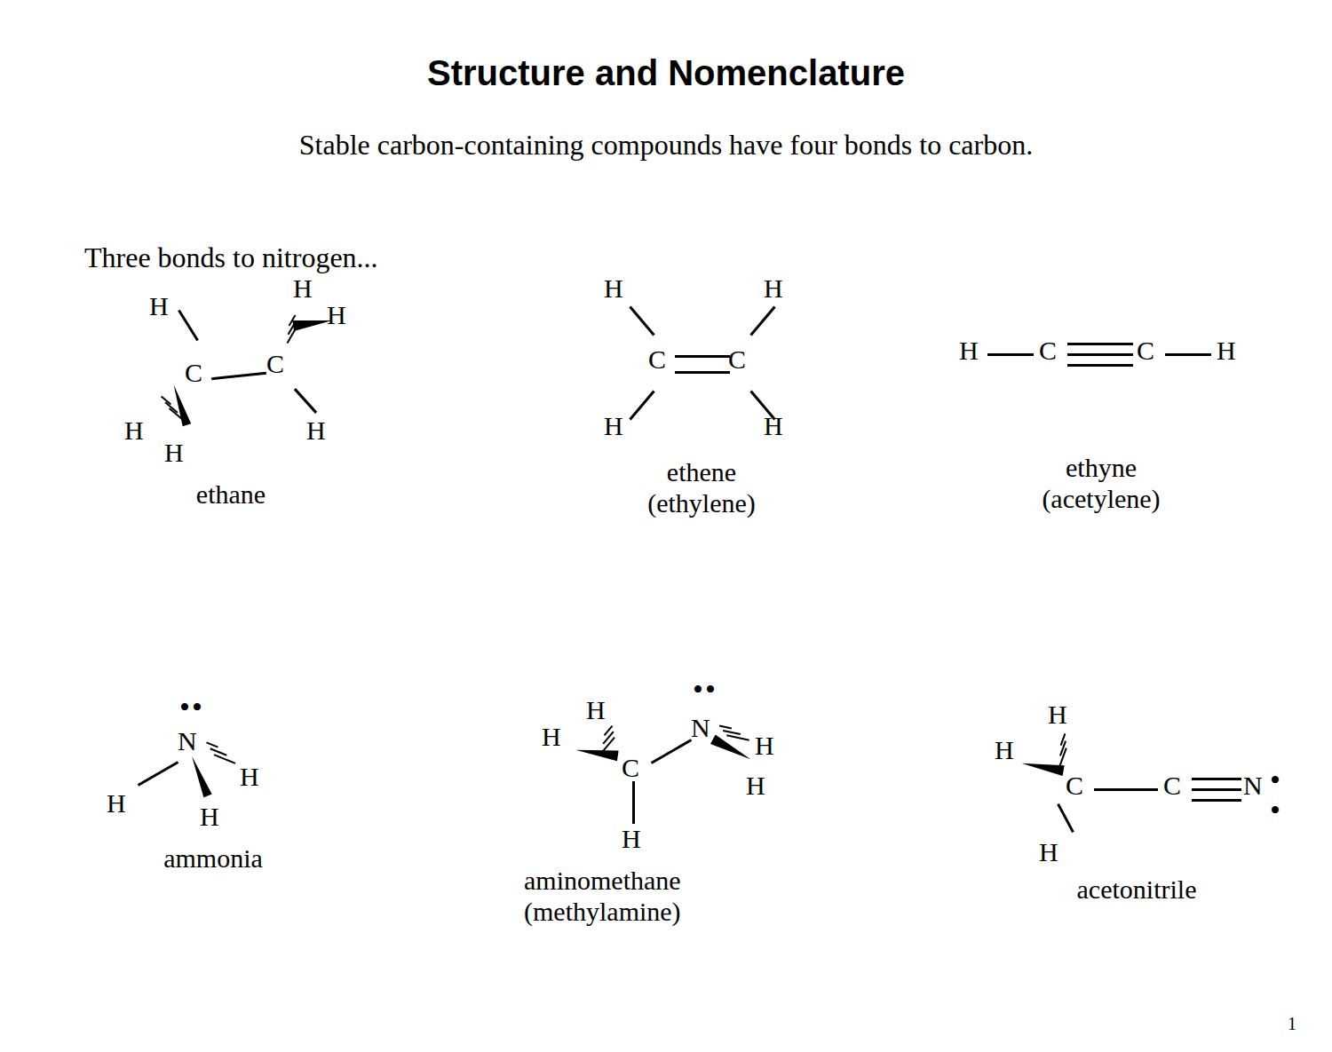Structure and Nomenclature
Stable carbon-containing compounds have four bonds to carbon.
H H H C C H H H
ethane
H H C C H H
ethene
(ethylene)
H C C H
ethyne
(acetylene)
Three bonds to nitrogen...
•• N H H H
ammonia
•• H H C N H H H
aminomethane
(methylamine)
H H C C N •
• H
acetonitrile
1